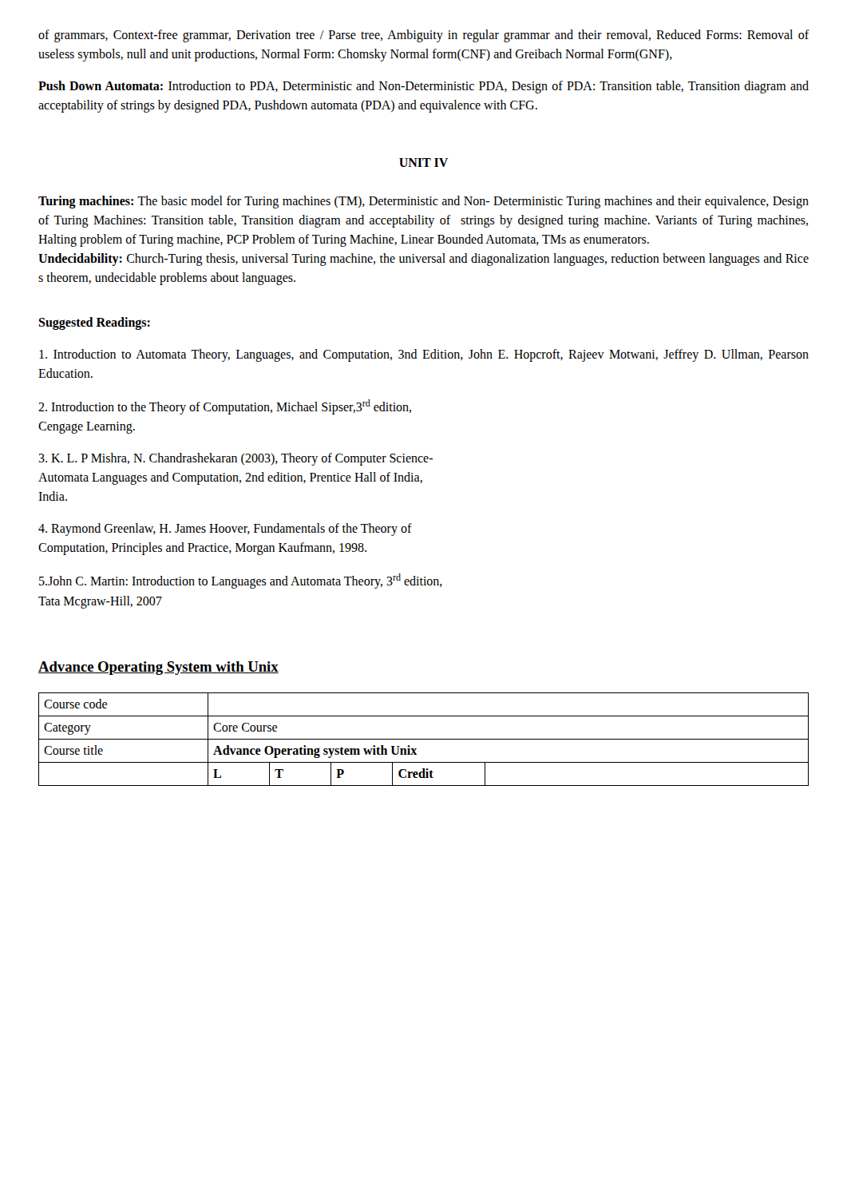of grammars, Context-free grammar, Derivation tree / Parse tree, Ambiguity in regular grammar and their removal, Reduced Forms: Removal of useless symbols, null and unit productions, Normal Form: Chomsky Normal form(CNF) and Greibach Normal Form(GNF),
Push Down Automata: Introduction to PDA, Deterministic and Non-Deterministic PDA, Design of PDA: Transition table, Transition diagram and acceptability of strings by designed PDA, Pushdown automata (PDA) and equivalence with CFG.
UNIT IV
Turing machines: The basic model for Turing machines (TM), Deterministic and Non- Deterministic Turing machines and their equivalence, Design of Turing Machines: Transition table, Transition diagram and acceptability of strings by designed turing machine. Variants of Turing machines, Halting problem of Turing machine, PCP Problem of Turing Machine, Linear Bounded Automata, TMs as enumerators.
Undecidability: Church-Turing thesis, universal Turing machine, the universal and diagonalization languages, reduction between languages and Rice s theorem, undecidable problems about languages.
Suggested Readings:
1. Introduction to Automata Theory, Languages, and Computation, 3nd Edition, John E. Hopcroft, Rajeev Motwani, Jeffrey D. Ullman, Pearson Education.
2. Introduction to the Theory of Computation, Michael Sipser,3rd edition,
Cengage Learning.
3. K. L. P Mishra, N. Chandrashekaran (2003), Theory of Computer Science-
Automata Languages and Computation, 2nd edition, Prentice Hall of India,
India.
4. Raymond Greenlaw, H. James Hoover, Fundamentals of the Theory of
Computation, Principles and Practice, Morgan Kaufmann, 1998.
5.John C. Martin: Introduction to Languages and Automata Theory, 3rd edition,
Tata Mcgraw-Hill, 2007
Advance Operating System with Unix
| Course code | |
| Category | Core Course |
| Course title | Advance Operating system with Unix |
| | L | T | P | Credit | |